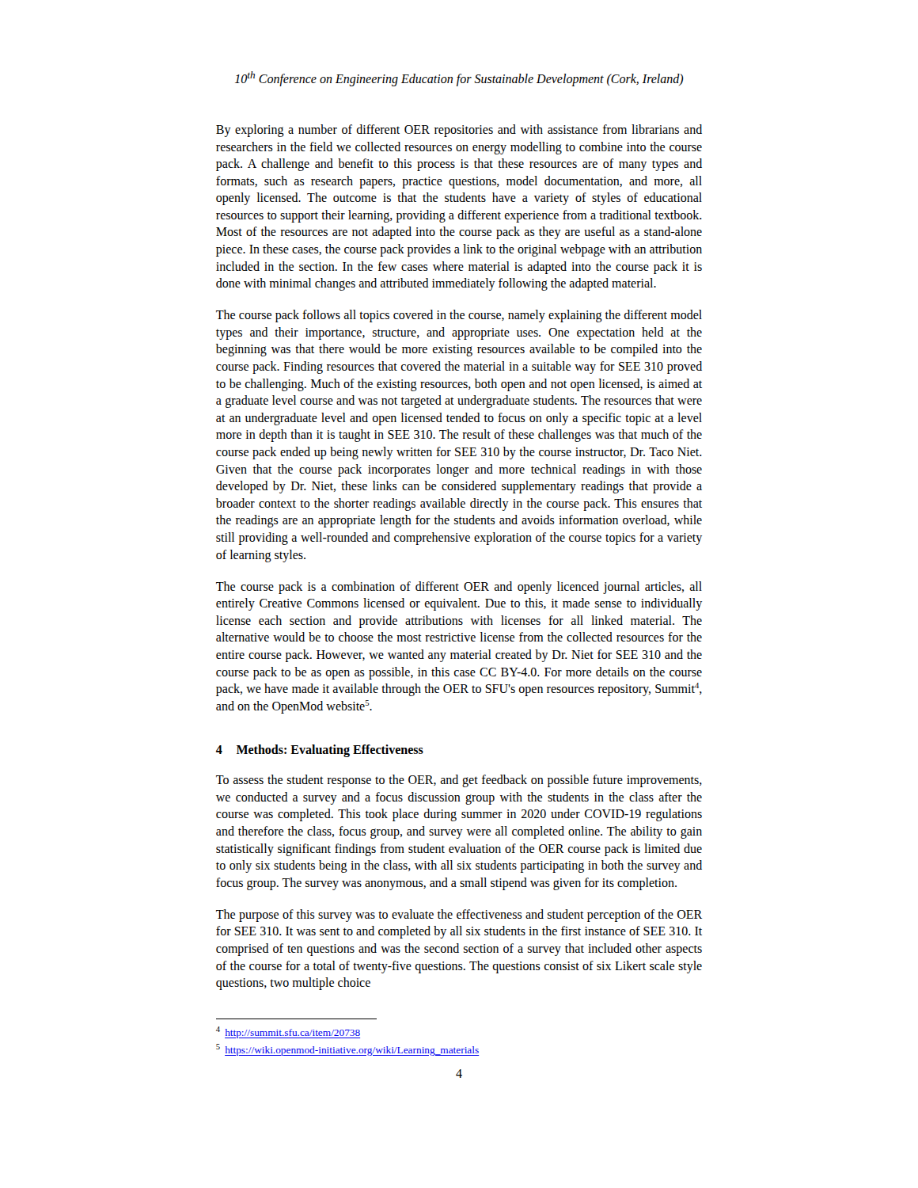10th Conference on Engineering Education for Sustainable Development (Cork, Ireland)
By exploring a number of different OER repositories and with assistance from librarians and researchers in the field we collected resources on energy modelling to combine into the course pack. A challenge and benefit to this process is that these resources are of many types and formats, such as research papers, practice questions, model documentation, and more, all openly licensed. The outcome is that the students have a variety of styles of educational resources to support their learning, providing a different experience from a traditional textbook. Most of the resources are not adapted into the course pack as they are useful as a stand-alone piece. In these cases, the course pack provides a link to the original webpage with an attribution included in the section. In the few cases where material is adapted into the course pack it is done with minimal changes and attributed immediately following the adapted material.
The course pack follows all topics covered in the course, namely explaining the different model types and their importance, structure, and appropriate uses. One expectation held at the beginning was that there would be more existing resources available to be compiled into the course pack. Finding resources that covered the material in a suitable way for SEE 310 proved to be challenging. Much of the existing resources, both open and not open licensed, is aimed at a graduate level course and was not targeted at undergraduate students. The resources that were at an undergraduate level and open licensed tended to focus on only a specific topic at a level more in depth than it is taught in SEE 310. The result of these challenges was that much of the course pack ended up being newly written for SEE 310 by the course instructor, Dr. Taco Niet. Given that the course pack incorporates longer and more technical readings in with those developed by Dr. Niet, these links can be considered supplementary readings that provide a broader context to the shorter readings available directly in the course pack. This ensures that the readings are an appropriate length for the students and avoids information overload, while still providing a well-rounded and comprehensive exploration of the course topics for a variety of learning styles.
The course pack is a combination of different OER and openly licenced journal articles, all entirely Creative Commons licensed or equivalent. Due to this, it made sense to individually license each section and provide attributions with licenses for all linked material. The alternative would be to choose the most restrictive license from the collected resources for the entire course pack. However, we wanted any material created by Dr. Niet for SEE 310 and the course pack to be as open as possible, in this case CC BY-4.0. For more details on the course pack, we have made it available through the OER to SFU's open resources repository, Summit4, and on the OpenMod website5.
4 Methods: Evaluating Effectiveness
To assess the student response to the OER, and get feedback on possible future improvements, we conducted a survey and a focus discussion group with the students in the class after the course was completed. This took place during summer in 2020 under COVID-19 regulations and therefore the class, focus group, and survey were all completed online. The ability to gain statistically significant findings from student evaluation of the OER course pack is limited due to only six students being in the class, with all six students participating in both the survey and focus group. The survey was anonymous, and a small stipend was given for its completion.
The purpose of this survey was to evaluate the effectiveness and student perception of the OER for SEE 310. It was sent to and completed by all six students in the first instance of SEE 310. It comprised of ten questions and was the second section of a survey that included other aspects of the course for a total of twenty-five questions. The questions consist of six Likert scale style questions, two multiple choice
4 http://summit.sfu.ca/item/20738
5 https://wiki.openmod-initiative.org/wiki/Learning_materials
4